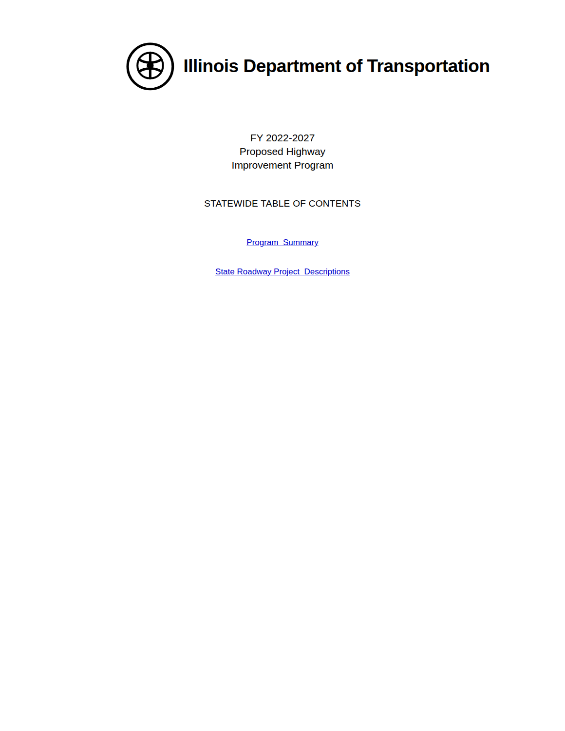Illinois Department of Transportation
FY 2022-2027
Proposed Highway
Improvement Program
STATEWIDE TABLE OF CONTENTS
Program Summary
State Roadway Project Descriptions